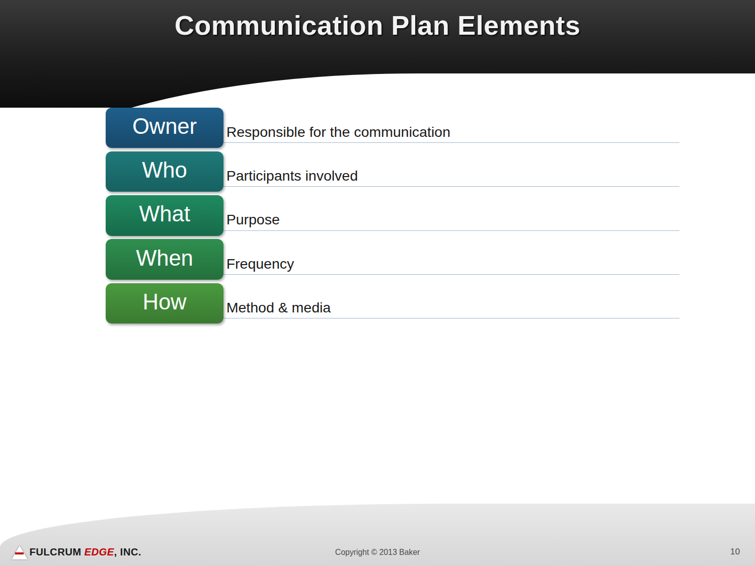Communication Plan Elements
Owner
Responsible for the communication
Who
Participants involved
What
Purpose
When
Frequency
How
Method & media
FULCRUM EDGE, INC.
Copyright © 2013 Baker
10